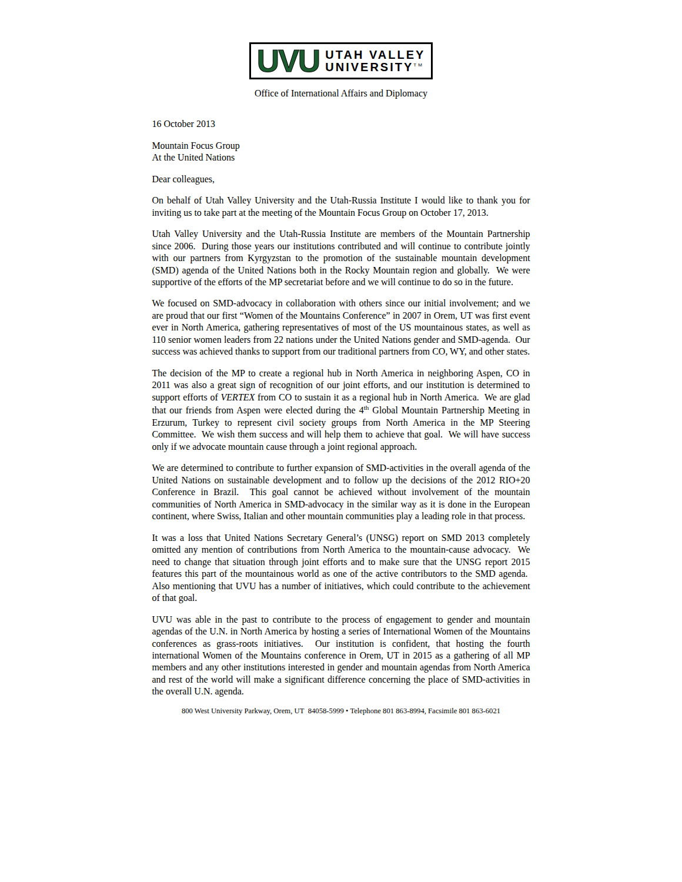UVU
UTAH VALLEY
UNIVERSITYTM
Office of International Affairs and Diplomacy
16 October 2013
Mountain Focus Group
At the United Nations
Dear colleagues,
On behalf of Utah Valley University and the Utah-Russia Institute I would like to thank you for inviting us to take part at the meeting of the Mountain Focus Group on October 17, 2013.
Utah Valley University and the Utah-Russia Institute are members of the Mountain Partnership since 2006. During those years our institutions contributed and will continue to contribute jointly with our partners from Kyrgyzstan to the promotion of the sustainable mountain development (SMD) agenda of the United Nations both in the Rocky Mountain region and globally. We were supportive of the efforts of the MP secretariat before and we will continue to do so in the future.
We focused on SMD-advocacy in collaboration with others since our initial involvement; and we are proud that our first “Women of the Mountains Conference” in 2007 in Orem, UT was first event ever in North America, gathering representatives of most of the US mountainous states, as well as 110 senior women leaders from 22 nations under the United Nations gender and SMD-agenda. Our success was achieved thanks to support from our traditional partners from CO, WY, and other states.
The decision of the MP to create a regional hub in North America in neighboring Aspen, CO in 2011 was also a great sign of recognition of our joint efforts, and our institution is determined to support efforts of VERTEX from CO to sustain it as a regional hub in North America. We are glad that our friends from Aspen were elected during the 4th Global Mountain Partnership Meeting in Erzurum, Turkey to represent civil society groups from North America in the MP Steering Committee. We wish them success and will help them to achieve that goal. We will have success only if we advocate mountain cause through a joint regional approach.
We are determined to contribute to further expansion of SMD-activities in the overall agenda of the United Nations on sustainable development and to follow up the decisions of the 2012 RIO+20 Conference in Brazil. This goal cannot be achieved without involvement of the mountain communities of North America in SMD-advocacy in the similar way as it is done in the European continent, where Swiss, Italian and other mountain communities play a leading role in that process.
It was a loss that United Nations Secretary General’s (UNSG) report on SMD 2013 completely omitted any mention of contributions from North America to the mountain-cause advocacy. We need to change that situation through joint efforts and to make sure that the UNSG report 2015 features this part of the mountainous world as one of the active contributors to the SMD agenda. Also mentioning that UVU has a number of initiatives, which could contribute to the achievement of that goal.
UVU was able in the past to contribute to the process of engagement to gender and mountain agendas of the U.N. in North America by hosting a series of International Women of the Mountains conferences as grass-roots initiatives. Our institution is confident, that hosting the fourth international Women of the Mountains conference in Orem, UT in 2015 as a gathering of all MP members and any other institutions interested in gender and mountain agendas from North America and rest of the world will make a significant difference concerning the place of SMD-activities in the overall U.N. agenda.
800 West University Parkway, Orem, UT 84058-5999 • Telephone 801 863-8994, Facsimile 801 863-6021